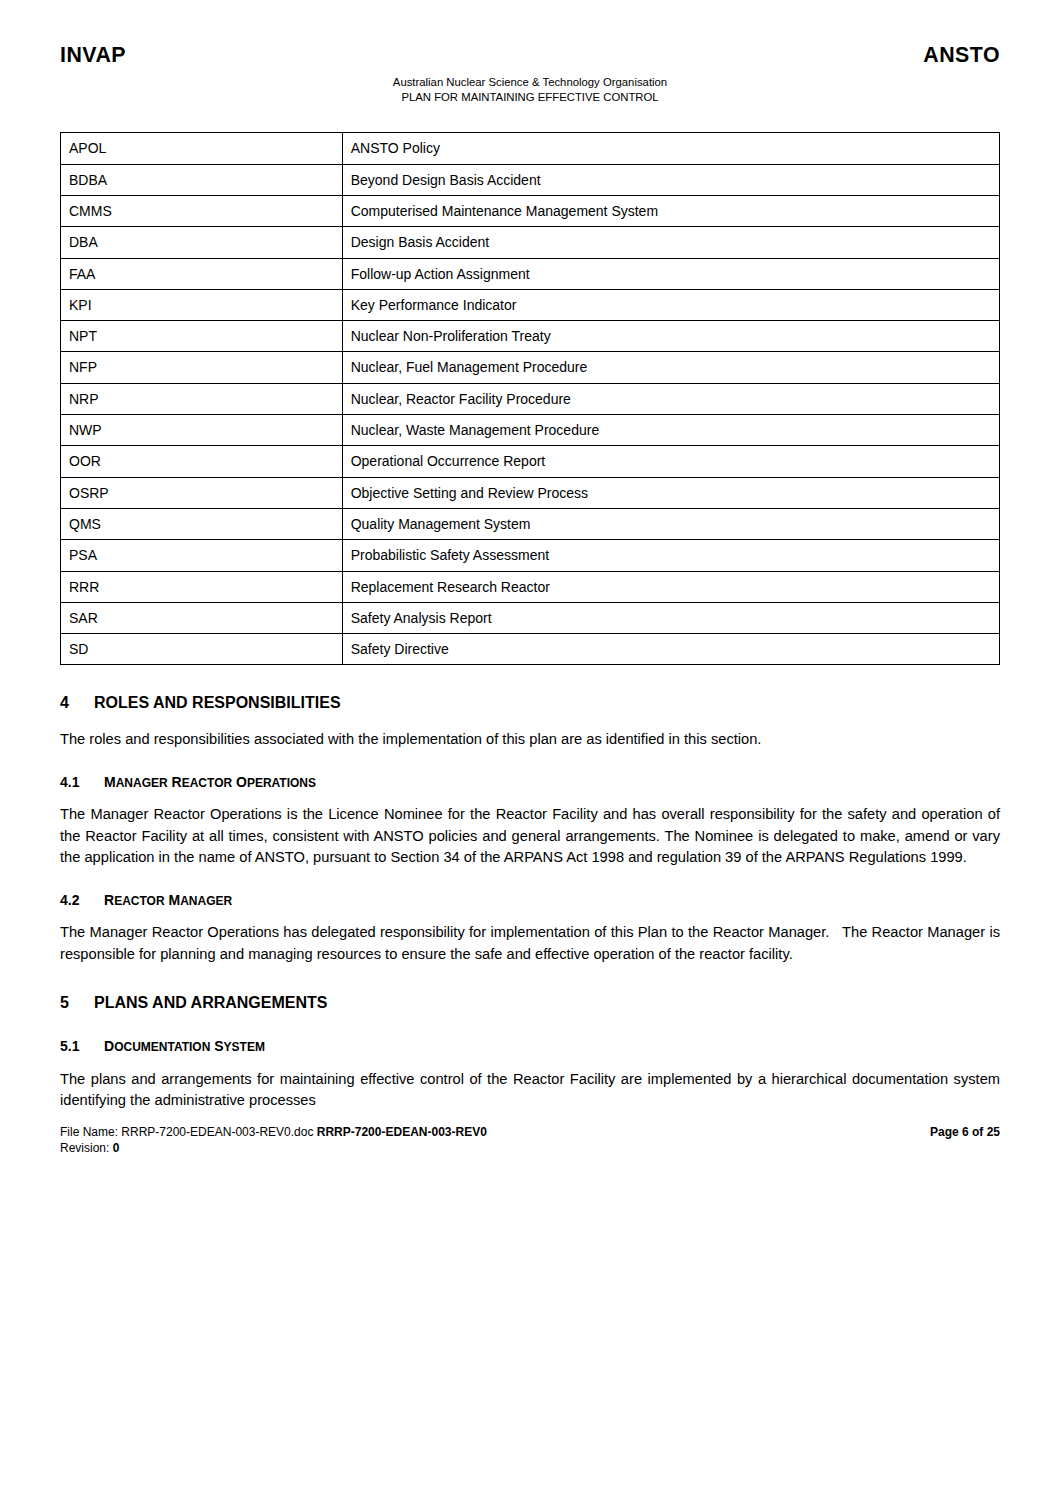INVAP ANSTO
Australian Nuclear Science & Technology Organisation
PLAN FOR MAINTAINING EFFECTIVE CONTROL
| APOL | ANSTO Policy |
| BDBA | Beyond Design Basis Accident |
| CMMS | Computerised Maintenance Management System |
| DBA | Design Basis Accident |
| FAA | Follow-up Action Assignment |
| KPI | Key Performance Indicator |
| NPT | Nuclear Non-Proliferation Treaty |
| NFP | Nuclear, Fuel Management Procedure |
| NRP | Nuclear, Reactor Facility Procedure |
| NWP | Nuclear, Waste Management Procedure |
| OOR | Operational Occurrence Report |
| OSRP | Objective Setting and Review Process |
| QMS | Quality Management System |
| PSA | Probabilistic Safety Assessment |
| RRR | Replacement Research Reactor |
| SAR | Safety Analysis Report |
| SD | Safety Directive |
4 ROLES AND RESPONSIBILITIES
The roles and responsibilities associated with the implementation of this plan are as identified in this section.
4.1 MANAGER REACTOR OPERATIONS
The Manager Reactor Operations is the Licence Nominee for the Reactor Facility and has overall responsibility for the safety and operation of the Reactor Facility at all times, consistent with ANSTO policies and general arrangements. The Nominee is delegated to make, amend or vary the application in the name of ANSTO, pursuant to Section 34 of the ARPANS Act 1998 and regulation 39 of the ARPANS Regulations 1999.
4.2 REACTOR MANAGER
The Manager Reactor Operations has delegated responsibility for implementation of this Plan to the Reactor Manager. The Reactor Manager is responsible for planning and managing resources to ensure the safe and effective operation of the reactor facility.
5 PLANS AND ARRANGEMENTS
5.1 DOCUMENTATION SYSTEM
The plans and arrangements for maintaining effective control of the Reactor Facility are implemented by a hierarchical documentation system identifying the administrative processes
File Name: RRRP-7200-EDEAN-003-REV0.doc RRRP-7200-EDEAN-003-REV0 Page 6 of 25
Revision: 0